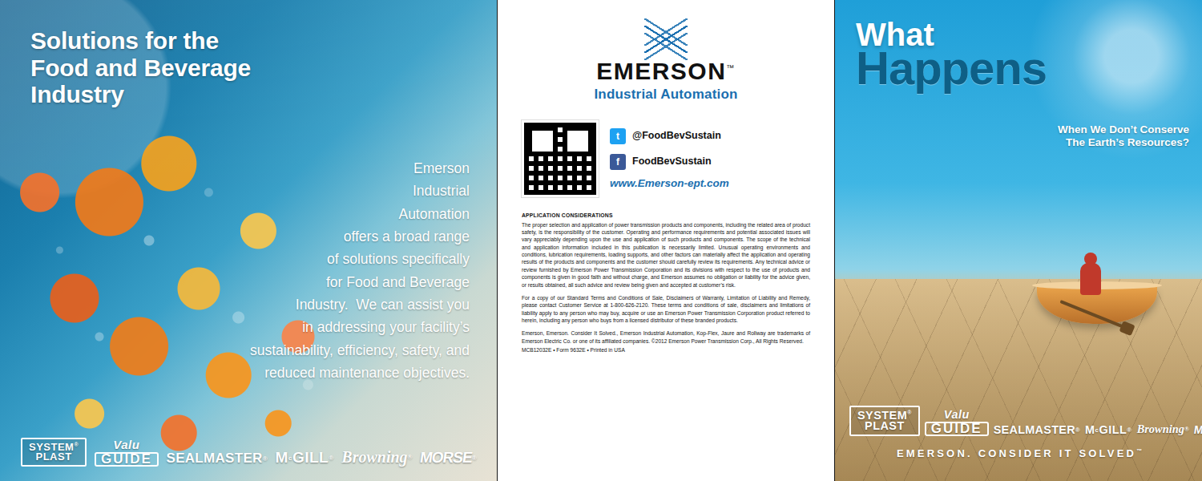Solutions for the
Food and Beverage
Industry
Emerson
Industrial
Automation
offers a broad range
of solutions specifically
for Food and Beverage
Industry. We can assist you
in addressing your facility’s
sustainability, efficiency, safety, and
reduced maintenance objectives.
SYSTEM®PLAST Valu GUIDE SEALMASTER® McGILL® Browning® MORSE®
EMERSON™
Industrial Automation
t@FoodBevSustain f FoodBevSustain
www.Emerson-ept.com
Application Considerations
The proper selection and application of power transmission products and components, including the related area of product safety, is the responsibility of the customer. Operating and performance requirements and potential associated issues will vary appreciably depending upon the use and application of such products and components. The scope of the technical and application information included in this publication is necessarily limited. Unusual operating environments and conditions, lubrication requirements, loading supports, and other factors can materially affect the application and operating results of the products and components and the customer should carefully review its requirements. Any technical advice or review furnished by Emerson Power Transmission Corporation and its divisions with respect to the use of products and components is given in good faith and without charge, and Emerson assumes no obligation or liability for the advice given, or results obtained, all such advice and review being given and accepted at customer’s risk.
For a copy of our Standard Terms and Conditions of Sale, Disclaimers of Warranty, Limitation of Liability and Remedy, please contact Customer Service at 1-800-626-2120. These terms and conditions of sale, disclaimers and limitations of liability apply to any person who may buy, acquire or use an Emerson Power Transmission Corporation product referred to herein, including any person who buys from a licensed distributor of these branded products.
Emerson, Emerson. Consider It Solved., Emerson Industrial Automation, Kop-Flex, Jaure and Rollway are trademarks of Emerson Electric Co. or one of its affiliated companies. ©2012 Emerson Power Transmission Corp., All Rights Reserved.
MCB12032E • Form 9632E • Printed in USA
What Happens
When We Don’t Conserve
The Earth’s Resources?
SYSTEM®PLAST Valu GUIDE SEALMASTER® McGILL® Browning® MORSE®
EMERSON. CONSIDER IT SOLVED™